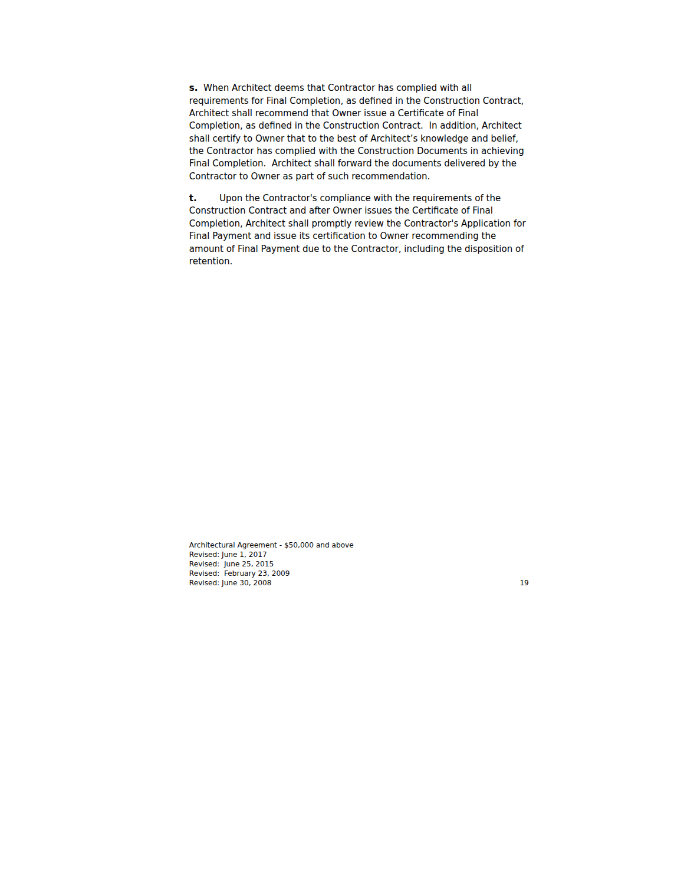s. When Architect deems that Contractor has complied with all requirements for Final Completion, as defined in the Construction Contract, Architect shall recommend that Owner issue a Certificate of Final Completion, as defined in the Construction Contract. In addition, Architect shall certify to Owner that to the best of Architect’s knowledge and belief, the Contractor has complied with the Construction Documents in achieving Final Completion. Architect shall forward the documents delivered by the Contractor to Owner as part of such recommendation.
t. Upon the Contractor's compliance with the requirements of the Construction Contract and after Owner issues the Certificate of Final Completion, Architect shall promptly review the Contractor's Application for Final Payment and issue its certification to Owner recommending the amount of Final Payment due to the Contractor, including the disposition of retention.
Architectural Agreement - $50,000 and above
Revised: June 1, 2017
Revised: June 25, 2015
Revised: February 23, 2009
Revised: June 30, 2008 19